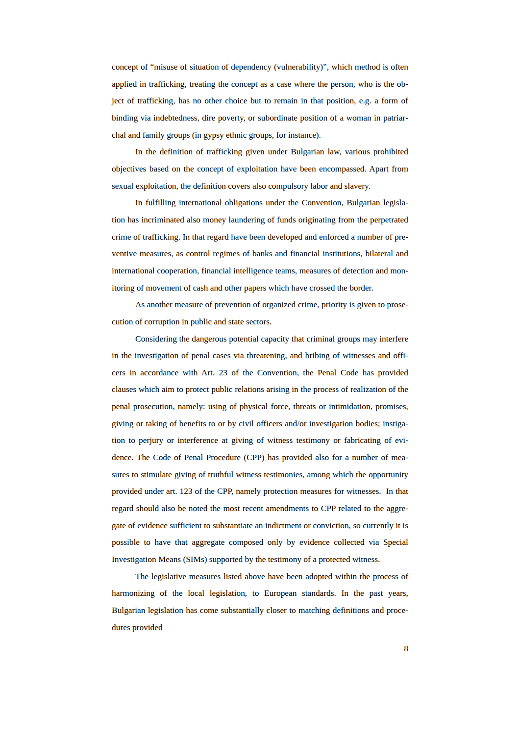concept of “misuse of situation of dependency (vulnerability)”, which method is often applied in trafficking, treating the concept as a case where the person, who is the object of trafficking, has no other choice but to remain in that position, e.g. a form of binding via indebtedness, dire poverty, or subordinate position of a woman in patriarchal and family groups (in gypsy ethnic groups, for instance).
In the definition of trafficking given under Bulgarian law, various prohibited objectives based on the concept of exploitation have been encompassed. Apart from sexual exploitation, the definition covers also compulsory labor and slavery.
In fulfilling international obligations under the Convention, Bulgarian legislation has incriminated also money laundering of funds originating from the perpetrated crime of trafficking. In that regard have been developed and enforced a number of preventive measures, as control regimes of banks and financial institutions, bilateral and international cooperation, financial intelligence teams, measures of detection and monitoring of movement of cash and other papers which have crossed the border.
As another measure of prevention of organized crime, priority is given to prosecution of corruption in public and state sectors.
Considering the dangerous potential capacity that criminal groups may interfere in the investigation of penal cases via threatening, and bribing of witnesses and officers in accordance with Art. 23 of the Convention, the Penal Code has provided clauses which aim to protect public relations arising in the process of realization of the penal prosecution, namely: using of physical force, threats or intimidation, promises, giving or taking of benefits to or by civil officers and/or investigation bodies; instigation to perjury or interference at giving of witness testimony or fabricating of evidence. The Code of Penal Procedure (CPP) has provided also for a number of measures to stimulate giving of truthful witness testimonies, among which the opportunity provided under art. 123 of the CPP, namely protection measures for witnesses. In that regard should also be noted the most recent amendments to CPP related to the aggregate of evidence sufficient to substantiate an indictment or conviction, so currently it is possible to have that aggregate composed only by evidence collected via Special Investigation Means (SIMs) supported by the testimony of a protected witness.
The legislative measures listed above have been adopted within the process of harmonizing of the local legislation, to European standards. In the past years, Bulgarian legislation has come substantially closer to matching definitions and procedures provided
8